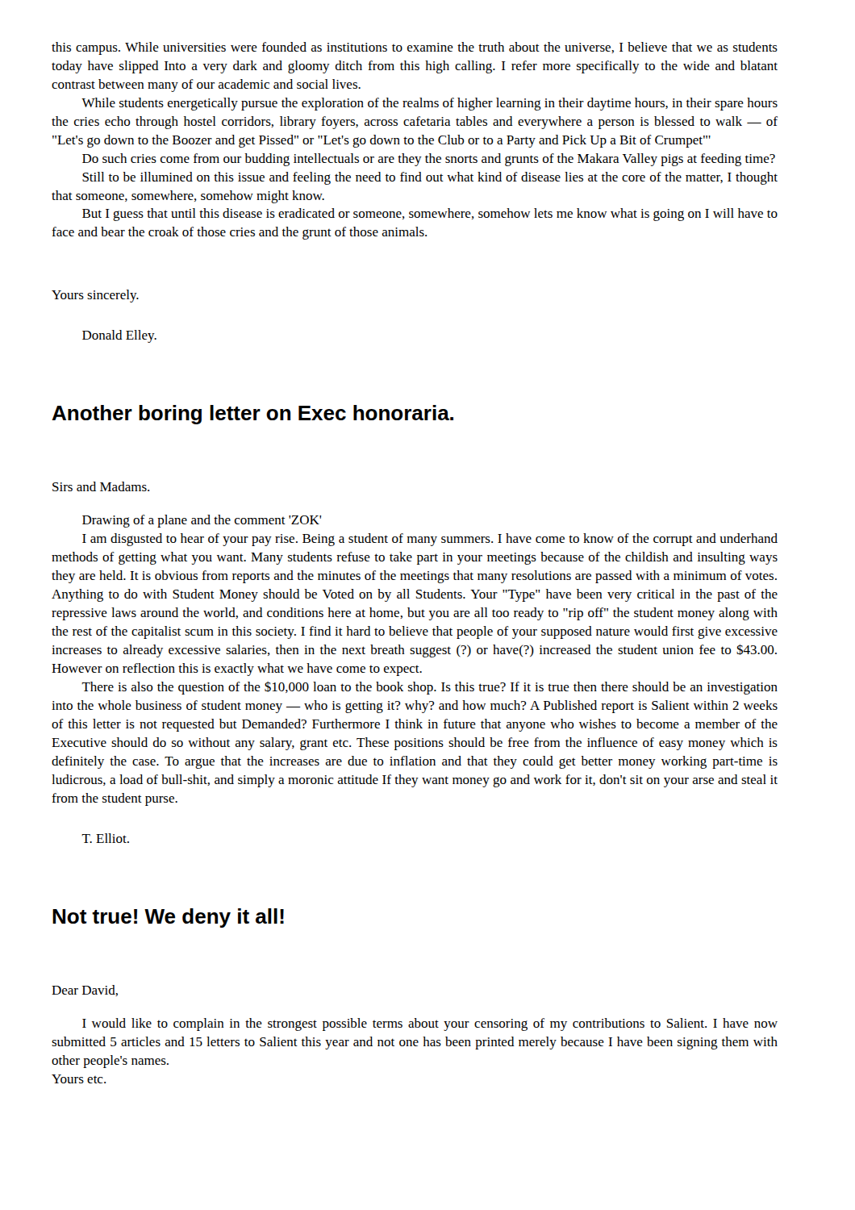this campus. While universities were founded as institutions to examine the truth about the universe, I believe that we as students today have slipped Into a very dark and gloomy ditch from this high calling. I refer more specifically to the wide and blatant contrast between many of our academic and social lives.
While students energetically pursue the exploration of the realms of higher learning in their daytime hours, in their spare hours the cries echo through hostel corridors, library foyers, across cafetaria tables and everywhere a person is blessed to walk — of "Let's go down to the Boozer and get Pissed" or "Let's go down to the Club or to a Party and Pick Up a Bit of Crumpet"'
Do such cries come from our budding intellectuals or are they the snorts and grunts of the Makara Valley pigs at feeding time?
Still to be illumined on this issue and feeling the need to find out what kind of disease lies at the core of the matter, I thought that someone, somewhere, somehow might know.
But I guess that until this disease is eradicated or someone, somewhere, somehow lets me know what is going on I will have to face and bear the croak of those cries and the grunt of those animals.
Yours sincerely.
Donald Elley.
Another boring letter on Exec honoraria.
Sirs and Madams.
Drawing of a plane and the comment 'ZOK'
I am disgusted to hear of your pay rise. Being a student of many summers. I have come to know of the corrupt and underhand methods of getting what you want. Many students refuse to take part in your meetings because of the childish and insulting ways they are held. It is obvious from reports and the minutes of the meetings that many resolutions are passed with a minimum of votes. Anything to do with Student Money should be Voted on by all Students. Your "Type" have been very critical in the past of the repressive laws around the world, and conditions here at home, but you are all too ready to "rip off" the student money along with the rest of the capitalist scum in this society. I find it hard to believe that people of your supposed nature would first give excessive increases to already excessive salaries, then in the next breath suggest (?) or have(?) increased the student union fee to $43.00. However on reflection this is exactly what we have come to expect.
There is also the question of the $10,000 loan to the book shop. Is this true? If it is true then there should be an investigation into the whole business of student money — who is getting it? why? and how much? A Published report is Salient within 2 weeks of this letter is not requested but Demanded? Furthermore I think in future that anyone who wishes to become a member of the Executive should do so without any salary, grant etc. These positions should be free from the influence of easy money which is definitely the case. To argue that the increases are due to inflation and that they could get better money working part-time is ludicrous, a load of bull-shit, and simply a moronic attitude If they want money go and work for it, don't sit on your arse and steal it from the student purse.
T. Elliot.
Not true! We deny it all!
Dear David,
I would like to complain in the strongest possible terms about your censoring of my contributions to Salient. I have now submitted 5 articles and 15 letters to Salient this year and not one has been printed merely because I have been signing them with other people's names.
Yours etc.